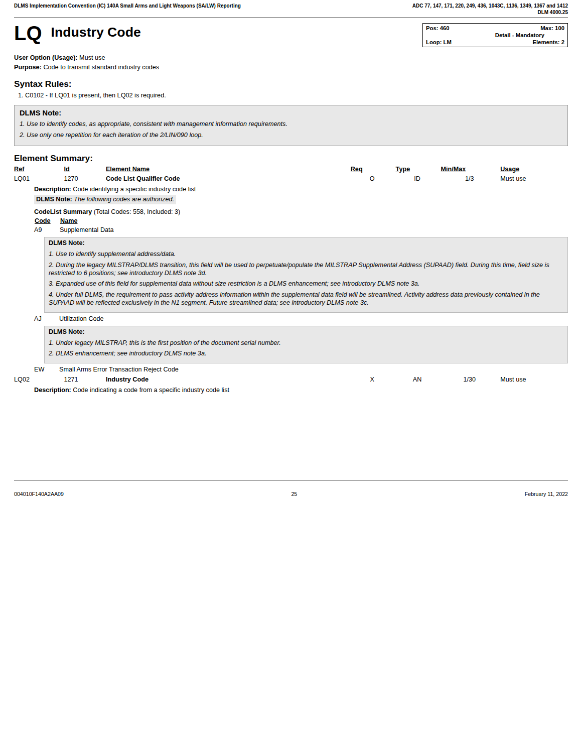DLMS Implementation Convention (IC) 140A Small Arms and Light Weapons (SA/LW) Reporting
ADC 77, 147, 171, 220, 249, 436, 1043C, 1136, 1349, 1367 and 1412
DLM 4000.25
LQ
Industry Code
Pos: 460 Max: 100
Detail - Mandatory
Loop: LM Elements: 2
User Option (Usage): Must use
Purpose: Code to transmit standard industry codes
Syntax Rules:
C0102 - If LQ01 is present, then LQ02 is required.
DLMS Note:
1. Use to identify codes, as appropriate, consistent with management information requirements.
2. Use only one repetition for each iteration of the 2/LIN/090 loop.
Element Summary:
| Ref | Id | Element Name | Req | Type | Min/Max | Usage |
| --- | --- | --- | --- | --- | --- | --- |
| LQ01 | 1270 | Code List Qualifier Code | O | ID | 1/3 | Must use |
Description: Code identifying a specific industry code list
DLMS Note: The following codes are authorized.
CodeList Summary (Total Codes: 558, Included: 3)
| Code | Name |
| --- | --- |
| A9 | Supplemental Data |
DLMS Note:
1. Use to identify supplemental address/data.
2. During the legacy MILSTRAP/DLMS transition, this field will be used to perpetuate/populate the MILSTRAP Supplemental Address (SUPAAD) field. During this time, field size is restricted to 6 positions; see introductory DLMS note 3d.
3. Expanded use of this field for supplemental data without size restriction is a DLMS enhancement; see introductory DLMS note 3a.
4. Under full DLMS, the requirement to pass activity address information within the supplemental data field will be streamlined. Activity address data previously contained in the SUPAAD will be reflected exclusively in the N1 segment. Future streamlined data; see introductory DLMS note 3c.
| AJ | Utilization Code |
DLMS Note:
1. Under legacy MILSTRAP, this is the first position of the document serial number.
2. DLMS enhancement; see introductory DLMS note 3a.
| EW | Small Arms Error Transaction Reject Code |
| LQ02 | 1271 | Industry Code | X | AN | 1/30 | Must use |
Description: Code indicating a code from a specific industry code list
004010F140A2AA09
25
February 11, 2022